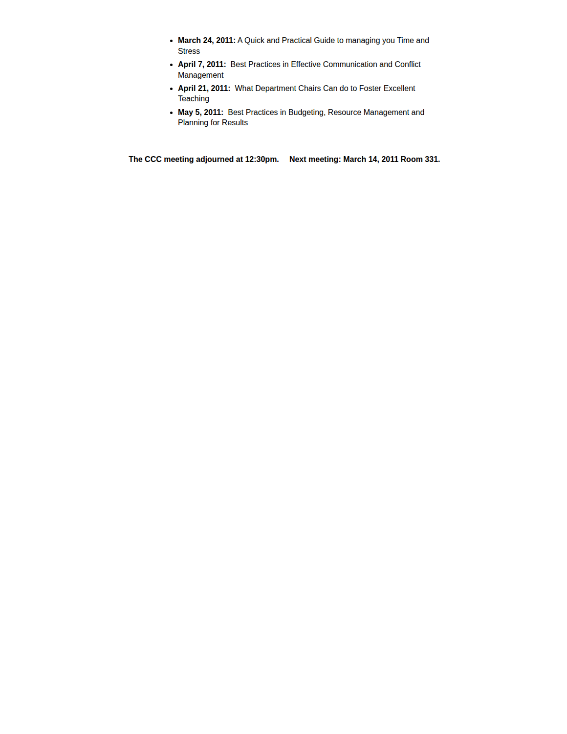March 24, 2011: A Quick and Practical Guide to managing you Time and Stress
April 7, 2011: Best Practices in Effective Communication and Conflict Management
April 21, 2011: What Department Chairs Can do to Foster Excellent Teaching
May 5, 2011: Best Practices in Budgeting, Resource Management and Planning for Results
The CCC meeting adjourned at 12:30pm. Next meeting: March 14, 2011 Room 331.